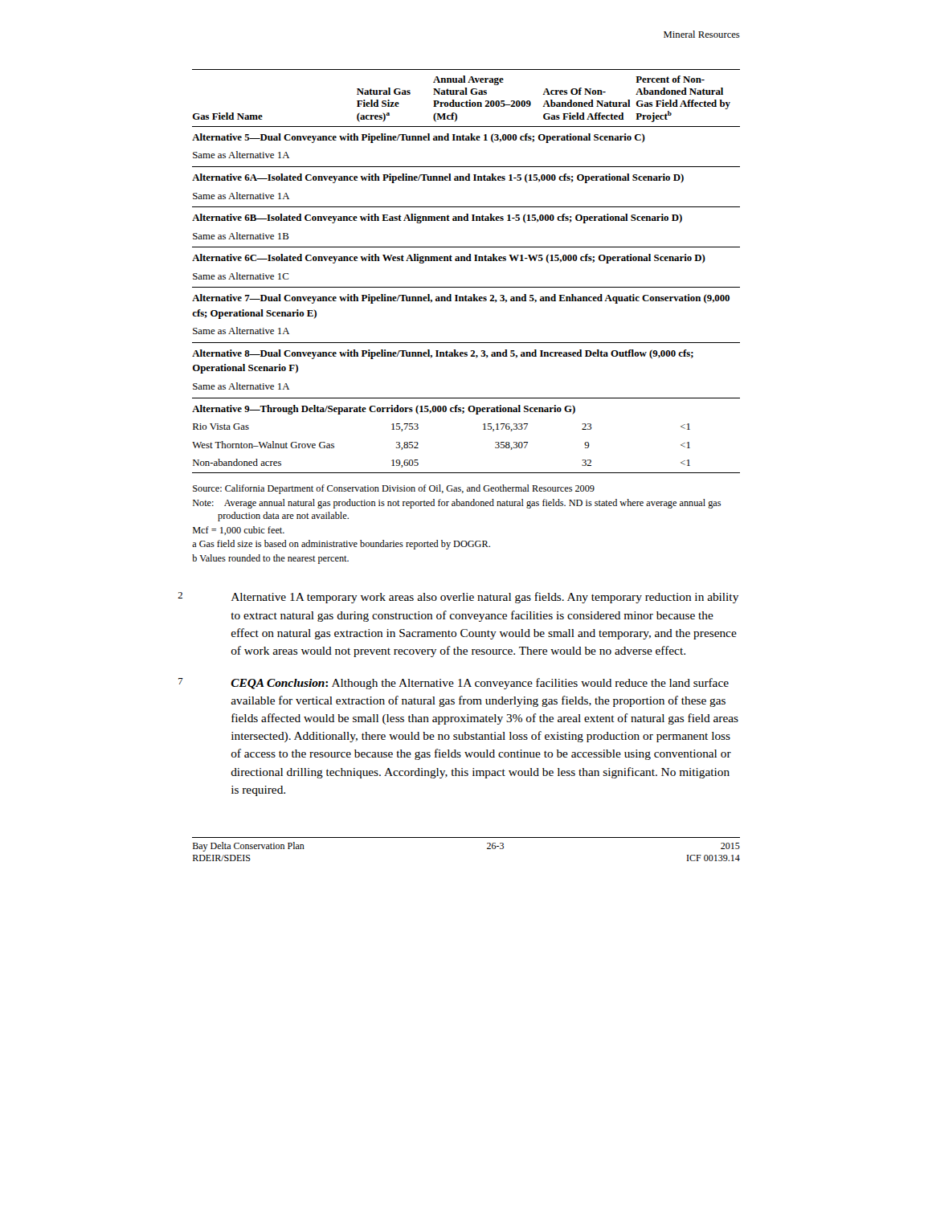Mineral Resources
| Gas Field Name | Natural Gas Field Size (acres) a | Annual Average Natural Gas Production 2005–2009 (Mcf) | Acres Of Non-Abandoned Natural Gas Field Affected | Percent of Non-Abandoned Natural Gas Field Affected by Project b |
| --- | --- | --- | --- | --- |
| Alternative 5—Dual Conveyance with Pipeline/Tunnel and Intake 1 (3,000 cfs; Operational Scenario C) |
| Same as Alternative 1A |
| Alternative 6A—Isolated Conveyance with Pipeline/Tunnel and Intakes 1-5 (15,000 cfs; Operational Scenario D) |
| Same as Alternative 1A |
| Alternative 6B—Isolated Conveyance with East Alignment and Intakes 1-5 (15,000 cfs; Operational Scenario D) |
| Same as Alternative 1B |
| Alternative 6C—Isolated Conveyance with West Alignment and Intakes W1-W5 (15,000 cfs; Operational Scenario D) |
| Same as Alternative 1C |
| Alternative 7—Dual Conveyance with Pipeline/Tunnel, and Intakes 2, 3, and 5, and Enhanced Aquatic Conservation (9,000 cfs; Operational Scenario E) |
| Same as Alternative 1A |
| Alternative 8—Dual Conveyance with Pipeline/Tunnel, Intakes 2, 3, and 5, and Increased Delta Outflow (9,000 cfs; Operational Scenario F) |
| Same as Alternative 1A |
| Alternative 9—Through Delta/Separate Corridors (15,000 cfs; Operational Scenario G) |
| Rio Vista Gas | 15,753 | 15,176,337 | 23 | <1 |
| West Thornton–Walnut Grove Gas | 3,852 | 358,307 | 9 | <1 |
| Non-abandoned acres | 19,605 | | 32 | <1 |
Source: California Department of Conservation Division of Oil, Gas, and Geothermal Resources 2009
Note: Average annual natural gas production is not reported for abandoned natural gas fields. ND is stated where average annual gas production data are not available.
Mcf = 1,000 cubic feet.
a Gas field size is based on administrative boundaries reported by DOGGR.
b Values rounded to the nearest percent.
2 Alternative 1A temporary work areas also overlie natural gas fields. Any temporary reduction in ability to extract natural gas during construction of conveyance facilities is considered minor because the effect on natural gas extraction in Sacramento County would be small and temporary, and the presence of work areas would not prevent recovery of the resource. There would be no adverse effect.
7 CEQA Conclusion: Although the Alternative 1A conveyance facilities would reduce the land surface available for vertical extraction of natural gas from underlying gas fields, the proportion of these gas fields affected would be small (less than approximately 3% of the areal extent of natural gas field areas intersected). Additionally, there would be no substantial loss of existing production or permanent loss of access to the resource because the gas fields would continue to be accessible using conventional or directional drilling techniques. Accordingly, this impact would be less than significant. No mitigation is required.
Bay Delta Conservation Plan
RDEIR/SDEIS
26-3
2015
ICF 00139.14